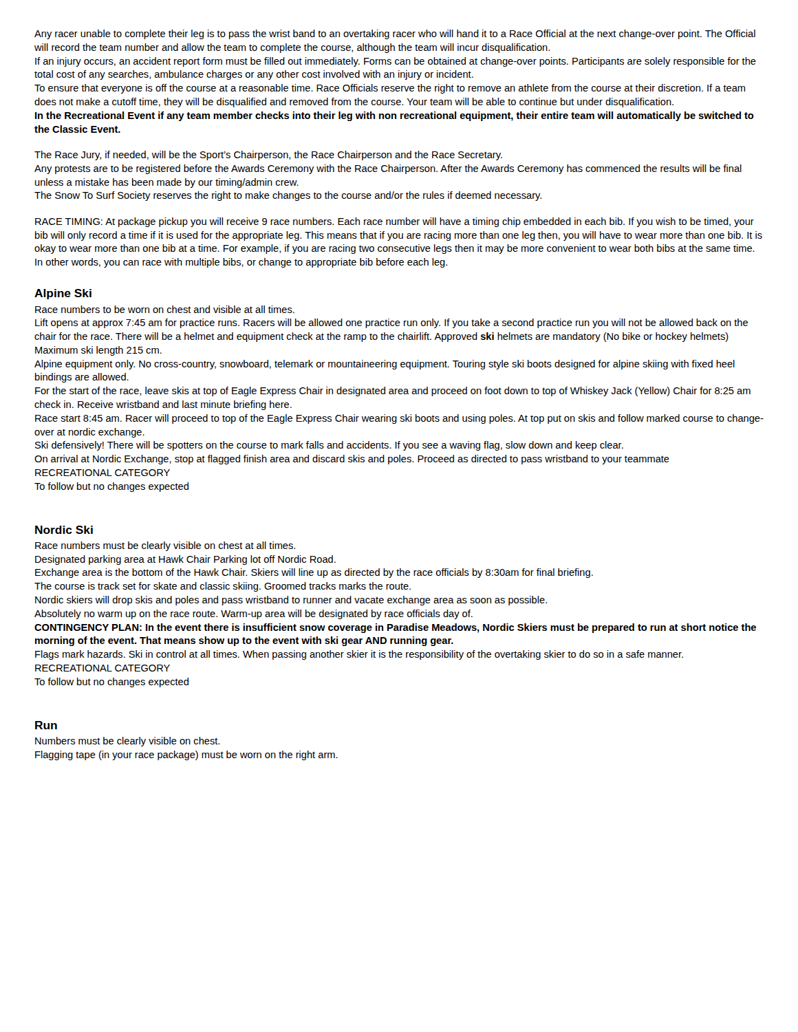Any racer unable to complete their leg is to pass the wrist band to an overtaking racer who will hand it to a Race Official at the next change-over point. The Official will record the team number and allow the team to complete the course, although the team will incur disqualification.
If an injury occurs, an accident report form must be filled out immediately. Forms can be obtained at change-over points. Participants are solely responsible for the total cost of any searches, ambulance charges or any other cost involved with an injury or incident.
To ensure that everyone is off the course at a reasonable time. Race Officials reserve the right to remove an athlete from the course at their discretion. If a team does not make a cutoff time, they will be disqualified and removed from the course. Your team will be able to continue but under disqualification.
In the Recreational Event if any team member checks into their leg with non recreational equipment, their entire team will automatically be switched to the Classic Event.
The Race Jury, if needed, will be the Sport’s Chairperson, the Race Chairperson and the Race Secretary.
Any protests are to be registered before the Awards Ceremony with the Race Chairperson. After the Awards Ceremony has commenced the results will be final unless a mistake has been made by our timing/admin crew.
The Snow To Surf Society reserves the right to make changes to the course and/or the rules if deemed necessary.
RACE TIMING: At package pickup you will receive 9 race numbers. Each race number will have a timing chip embedded in each bib. If you wish to be timed, your bib will only record a time if it is used for the appropriate leg. This means that if you are racing more than one leg then, you will have to wear more than one bib. It is okay to wear more than one bib at a time. For example, if you are racing two consecutive legs then it may be more convenient to wear both bibs at the same time. In other words, you can race with multiple bibs, or change to appropriate bib before each leg.
Alpine Ski
Race numbers to be worn on chest and visible at all times.
Lift opens at approx 7:45 am for practice runs. Racers will be allowed one practice run only. If you take a second practice run you will not be allowed back on the chair for the race. There will be a helmet and equipment check at the ramp to the chairlift. Approved ski helmets are mandatory (No bike or hockey helmets)
Maximum ski length 215 cm.
Alpine equipment only. No cross-country, snowboard, telemark or mountaineering equipment. Touring style ski boots designed for alpine skiing with fixed heel bindings are allowed.
For the start of the race, leave skis at top of Eagle Express Chair in designated area and proceed on foot down to top of Whiskey Jack (Yellow) Chair for 8:25 am check in. Receive wristband and last minute briefing here.
Race start 8:45 am. Racer will proceed to top of the Eagle Express Chair wearing ski boots and using poles. At top put on skis and follow marked course to change-over at nordic exchange.
Ski defensively! There will be spotters on the course to mark falls and accidents. If you see a waving flag, slow down and keep clear.
On arrival at Nordic Exchange, stop at flagged finish area and discard skis and poles. Proceed as directed to pass wristband to your teammate
RECREATIONAL CATEGORY
To follow but no changes expected
Nordic Ski
Race numbers must be clearly visible on chest at all times.
Designated parking area at Hawk Chair Parking lot off Nordic Road.
Exchange area is the bottom of the Hawk Chair. Skiers will line up as directed by the race officials by 8:30am for final briefing.
The course is track set for skate and classic skiing. Groomed tracks marks the route.
Nordic skiers will drop skis and poles and pass wristband to runner and vacate exchange area as soon as possible.
Absolutely no warm up on the race route. Warm-up area will be designated by race officials day of.
CONTINGENCY PLAN: In the event there is insufficient snow coverage in Paradise Meadows, Nordic Skiers must be prepared to run at short notice the morning of the event. That means show up to the event with ski gear AND running gear.
Flags mark hazards. Ski in control at all times. When passing another skier it is the responsibility of the overtaking skier to do so in a safe manner.
RECREATIONAL CATEGORY
To follow but no changes expected
Run
Numbers must be clearly visible on chest.
Flagging tape (in your race package) must be worn on the right arm.